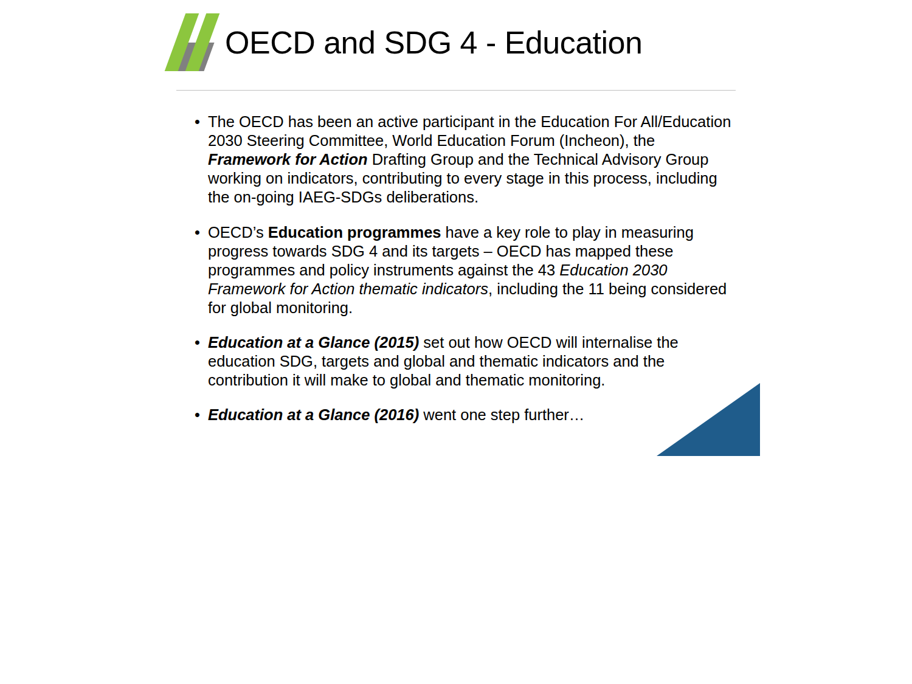OECD and SDG 4 - Education
The OECD has been an active participant in the Education For All/Education 2030 Steering Committee, World Education Forum (Incheon), the Framework for Action Drafting Group and the Technical Advisory Group working on indicators, contributing to every stage in this process, including the on-going IAEG-SDGs deliberations.
OECD’s Education programmes have a key role to play in measuring progress towards SDG 4 and its targets – OECD has mapped these programmes and policy instruments against the 43 Education 2030 Framework for Action thematic indicators, including the 11 being considered for global monitoring.
Education at a Glance (2015) set out how OECD will internalise the education SDG, targets and global and thematic indicators and the contribution it will make to global and thematic monitoring.
Education at a Glance (2016) went one step further…